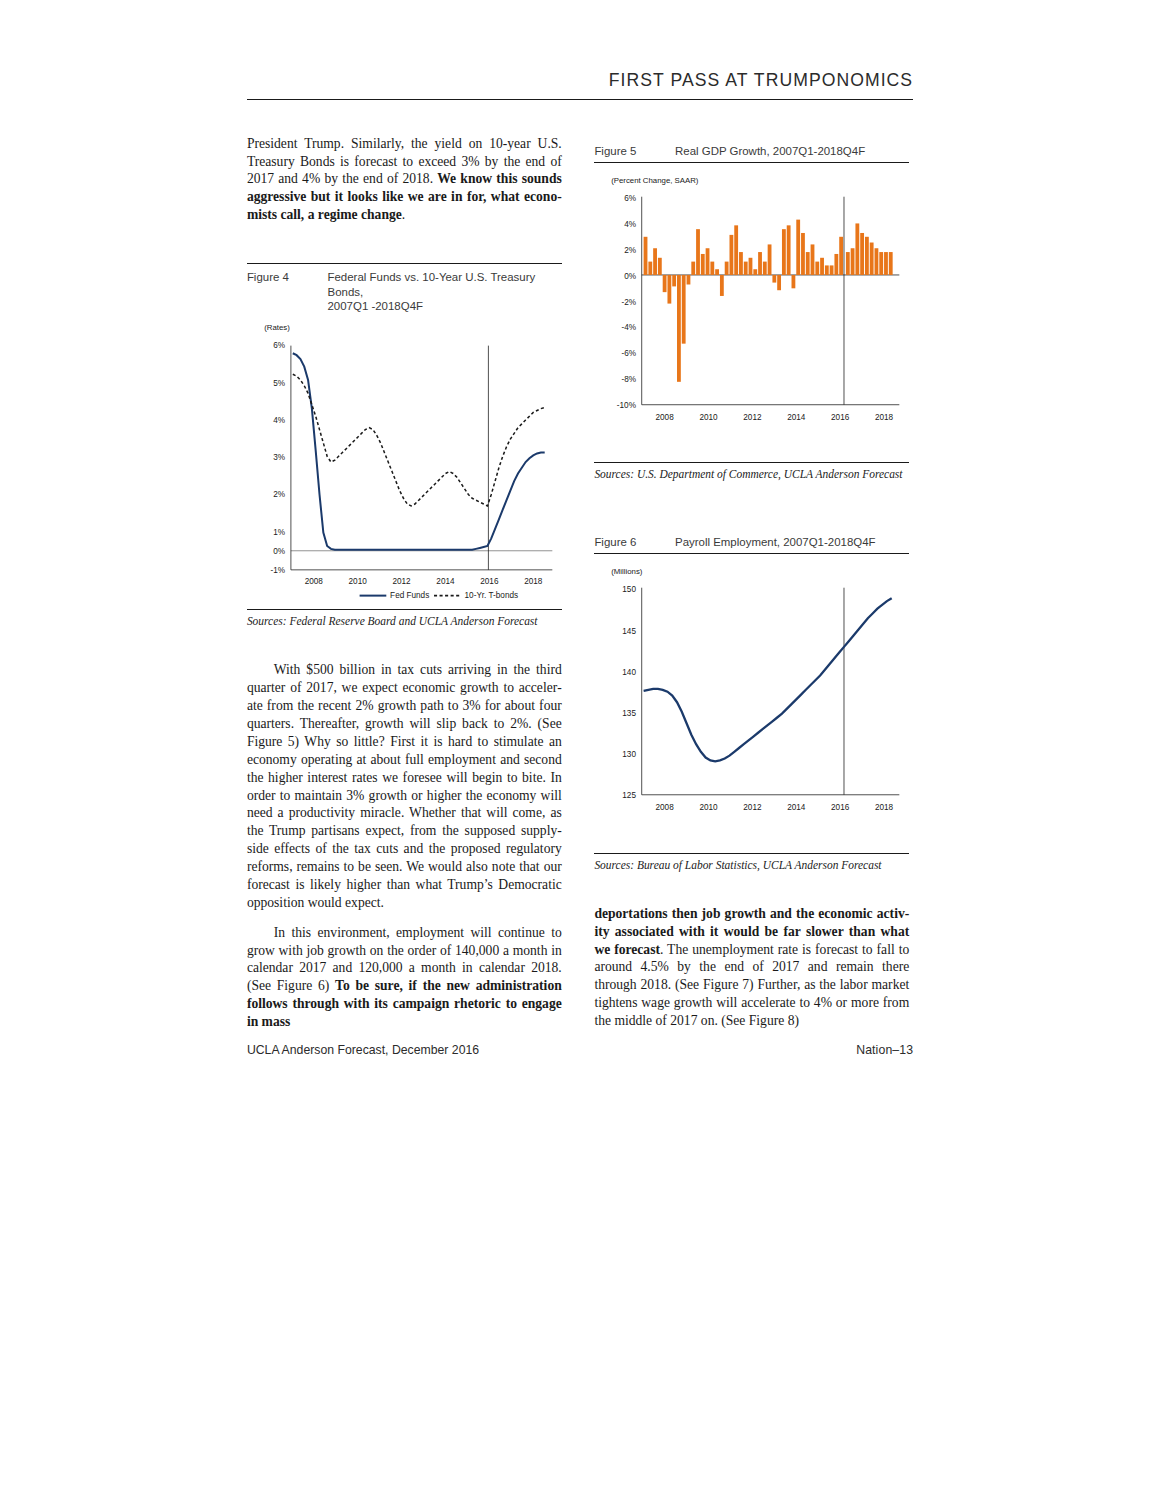FIRST PASS AT TRUMPONOMICS
President Trump. Similarly, the yield on 10-year U.S. Treasury Bonds is forecast to exceed 3% by the end of 2017 and 4% by the end of 2018. We know this sounds aggressive but it looks like we are in for, what economists call, a regime change.
Figure 4
Federal Funds vs. 10-Year U.S. Treasury Bonds,
2007Q1 -2018Q4F
(Rates) 6% 5% 4% 3% 2% 1% 0% -1% 2008 2010 2012 2014 2016 2018 Fed Funds 10-Yr. T-bonds
Sources: Federal Reserve Board and UCLA Anderson Forecast
With $500 billion in tax cuts arriving in the third quarter of 2017, we expect economic growth to accelerate from the recent 2% growth path to 3% for about four quarters. Thereafter, growth will slip back to 2%. (See Figure 5) Why so little? First it is hard to stimulate an economy operating at about full employment and second the higher interest rates we foresee will begin to bite. In order to maintain 3% growth or higher the economy will need a productivity miracle. Whether that will come, as the Trump partisans expect, from the supposed supply-side effects of the tax cuts and the proposed regulatory reforms, remains to be seen. We would also note that our forecast is likely higher than what Trump’s Democratic opposition would expect.
In this environment, employment will continue to grow with job growth on the order of 140,000 a month in calendar 2017 and 120,000 a month in calendar 2018. (See Figure 6) To be sure, if the new administration follows through with its campaign rhetoric to engage in mass
Figure 5
Real GDP Growth, 2007Q1-2018Q4F
(Percent Change, SAAR) 6% 4% 2% 0% -2% -4% -6% -8% -10% 2008 2010 2012 2014 2016 2018
Sources: U.S. Department of Commerce, UCLA Anderson Forecast
Figure 6
Payroll Employment, 2007Q1-2018Q4F
(Millions) 150 145 140 135 130 125 2008 2010 2012 2014 2016 2018
Sources: Bureau of Labor Statistics, UCLA Anderson Forecast
deportations then job growth and the economic activity associated with it would be far slower than what we forecast. The unemployment rate is forecast to fall to around 4.5% by the end of 2017 and remain there through 2018. (See Figure 7) Further, as the labor market tightens wage growth will accelerate to 4% or more from the middle of 2017 on. (See Figure 8)
UCLA Anderson Forecast, December 2016
Nation–13